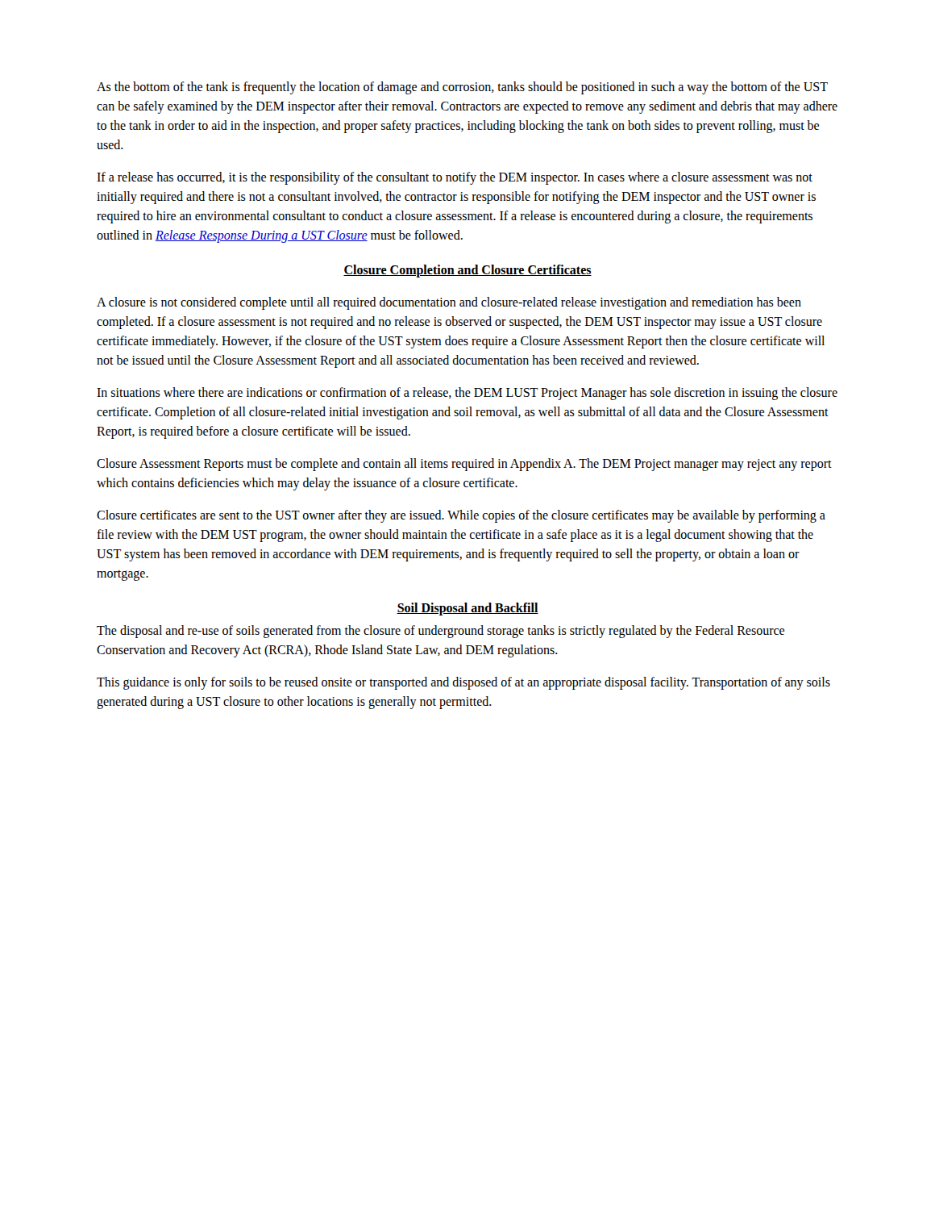As the bottom of the tank is frequently the location of damage and corrosion, tanks should be positioned in such a way the bottom of the UST can be safely examined by the DEM inspector after their removal. Contractors are expected to remove any sediment and debris that may adhere to the tank in order to aid in the inspection, and proper safety practices, including blocking the tank on both sides to prevent rolling, must be used.
If a release has occurred, it is the responsibility of the consultant to notify the DEM inspector. In cases where a closure assessment was not initially required and there is not a consultant involved, the contractor is responsible for notifying the DEM inspector and the UST owner is required to hire an environmental consultant to conduct a closure assessment. If a release is encountered during a closure, the requirements outlined in Release Response During a UST Closure must be followed.
Closure Completion and Closure Certificates
A closure is not considered complete until all required documentation and closure-related release investigation and remediation has been completed. If a closure assessment is not required and no release is observed or suspected, the DEM UST inspector may issue a UST closure certificate immediately. However, if the closure of the UST system does require a Closure Assessment Report then the closure certificate will not be issued until the Closure Assessment Report and all associated documentation has been received and reviewed.
In situations where there are indications or confirmation of a release, the DEM LUST Project Manager has sole discretion in issuing the closure certificate. Completion of all closure-related initial investigation and soil removal, as well as submittal of all data and the Closure Assessment Report, is required before a closure certificate will be issued.
Closure Assessment Reports must be complete and contain all items required in Appendix A. The DEM Project manager may reject any report which contains deficiencies which may delay the issuance of a closure certificate.
Closure certificates are sent to the UST owner after they are issued. While copies of the closure certificates may be available by performing a file review with the DEM UST program, the owner should maintain the certificate in a safe place as it is a legal document showing that the UST system has been removed in accordance with DEM requirements, and is frequently required to sell the property, or obtain a loan or mortgage.
Soil Disposal and Backfill
The disposal and re-use of soils generated from the closure of underground storage tanks is strictly regulated by the Federal Resource Conservation and Recovery Act (RCRA), Rhode Island State Law, and DEM regulations.
This guidance is only for soils to be reused onsite or transported and disposed of at an appropriate disposal facility. Transportation of any soils generated during a UST closure to other locations is generally not permitted.